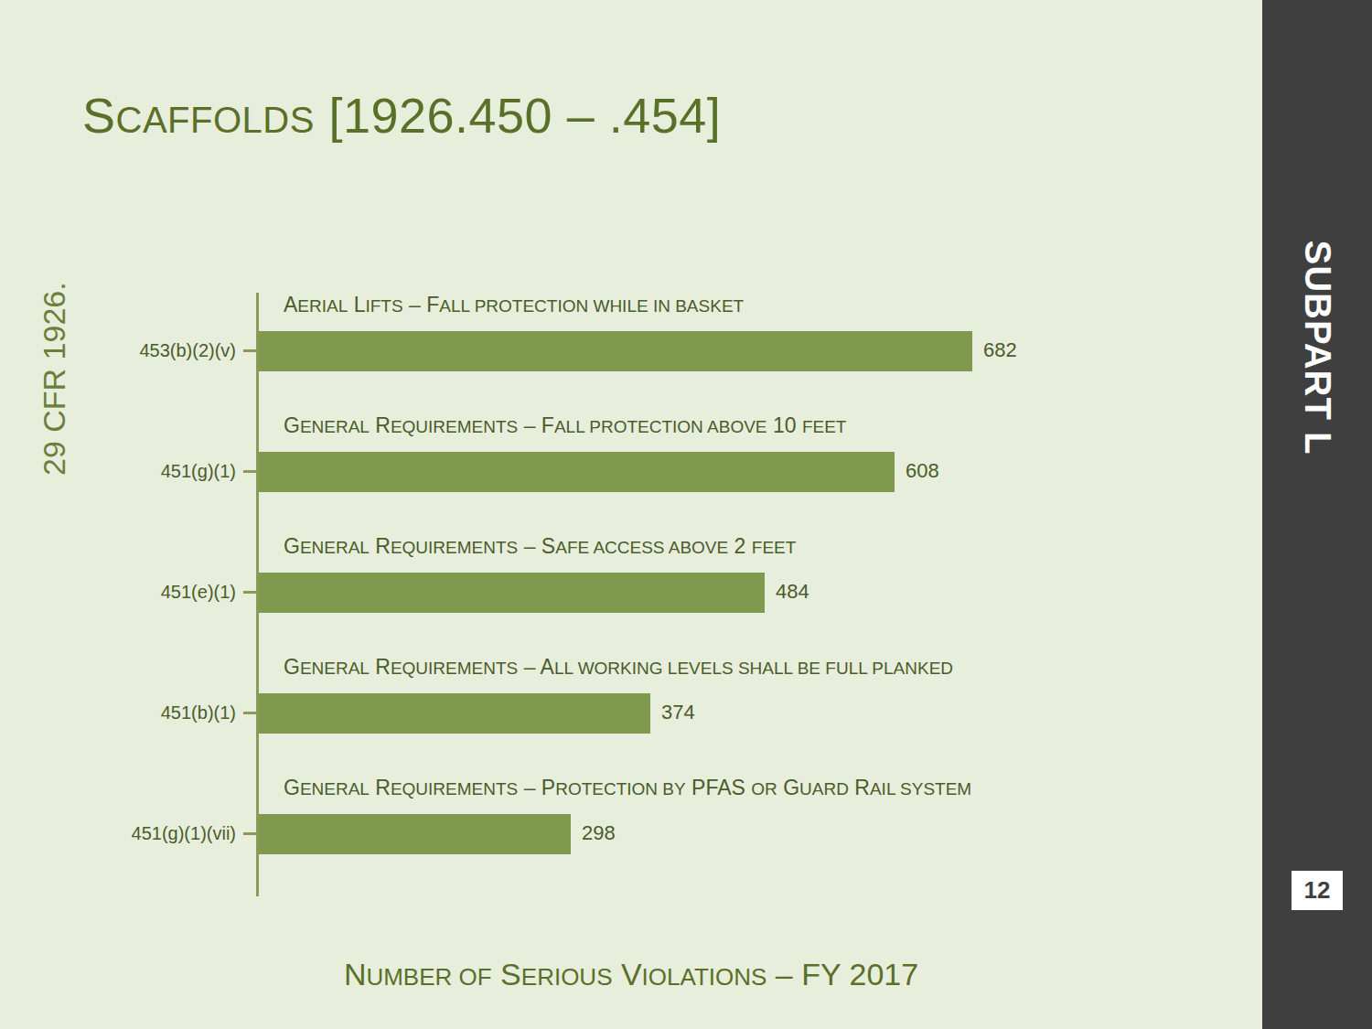SUBPART L
12
SCAFFOLDS [1926.450 – .454]
29 CFR 1926.
AERIAL LIFTS – FALL PROTECTION WHILE IN BASKET
453(b)(2)(v)
682
GENERAL REQUIREMENTS – FALL PROTECTION ABOVE 10 FEET
451(g)(1)
608
GENERAL REQUIREMENTS – SAFE ACCESS ABOVE 2 FEET
451(e)(1)
484
GENERAL REQUIREMENTS – ALL WORKING LEVELS SHALL BE FULL PLANKED
451(b)(1)
374
GENERAL REQUIREMENTS – PROTECTION BY PFAS OR GUARD RAIL SYSTEM
451(g)(1)(vii)
298
NUMBER OF SERIOUS VIOLATIONS – FY 2017